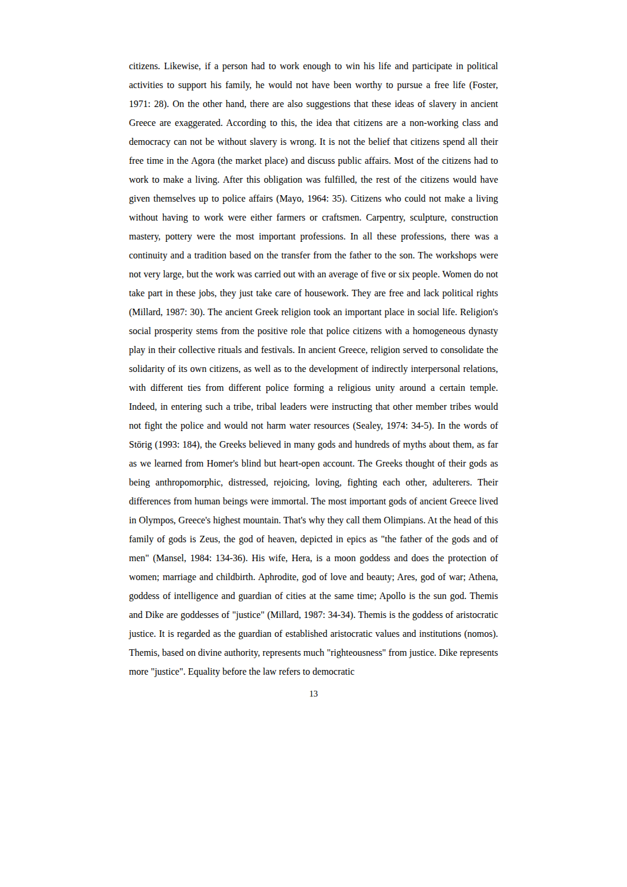citizens. Likewise, if a person had to work enough to win his life and participate in political activities to support his family, he would not have been worthy to pursue a free life (Foster, 1971: 28). On the other hand, there are also suggestions that these ideas of slavery in ancient Greece are exaggerated. According to this, the idea that citizens are a non-working class and democracy can not be without slavery is wrong. It is not the belief that citizens spend all their free time in the Agora (the market place) and discuss public affairs. Most of the citizens had to work to make a living. After this obligation was fulfilled, the rest of the citizens would have given themselves up to police affairs (Mayo, 1964: 35). Citizens who could not make a living without having to work were either farmers or craftsmen. Carpentry, sculpture, construction mastery, pottery were the most important professions. In all these professions, there was a continuity and a tradition based on the transfer from the father to the son. The workshops were not very large, but the work was carried out with an average of five or six people. Women do not take part in these jobs, they just take care of housework. They are free and lack political rights (Millard, 1987: 30). The ancient Greek religion took an important place in social life. Religion's social prosperity stems from the positive role that police citizens with a homogeneous dynasty play in their collective rituals and festivals. In ancient Greece, religion served to consolidate the solidarity of its own citizens, as well as to the development of indirectly interpersonal relations, with different ties from different police forming a religious unity around a certain temple. Indeed, in entering such a tribe, tribal leaders were instructing that other member tribes would not fight the police and would not harm water resources (Sealey, 1974: 34-5). In the words of Störig (1993: 184), the Greeks believed in many gods and hundreds of myths about them, as far as we learned from Homer's blind but heart-open account. The Greeks thought of their gods as being anthropomorphic, distressed, rejoicing, loving, fighting each other, adulterers. Their differences from human beings were immortal. The most important gods of ancient Greece lived in Olympos, Greece's highest mountain. That's why they call them Olimpians. At the head of this family of gods is Zeus, the god of heaven, depicted in epics as "the father of the gods and of men" (Mansel, 1984: 134-36). His wife, Hera, is a moon goddess and does the protection of women; marriage and childbirth. Aphrodite, god of love and beauty; Ares, god of war; Athena, goddess of intelligence and guardian of cities at the same time; Apollo is the sun god. Themis and Dike are goddesses of "justice" (Millard, 1987: 34-34). Themis is the goddess of aristocratic justice. It is regarded as the guardian of established aristocratic values and institutions (nomos). Themis, based on divine authority, represents much "righteousness" from justice. Dike represents more "justice". Equality before the law refers to democratic
13